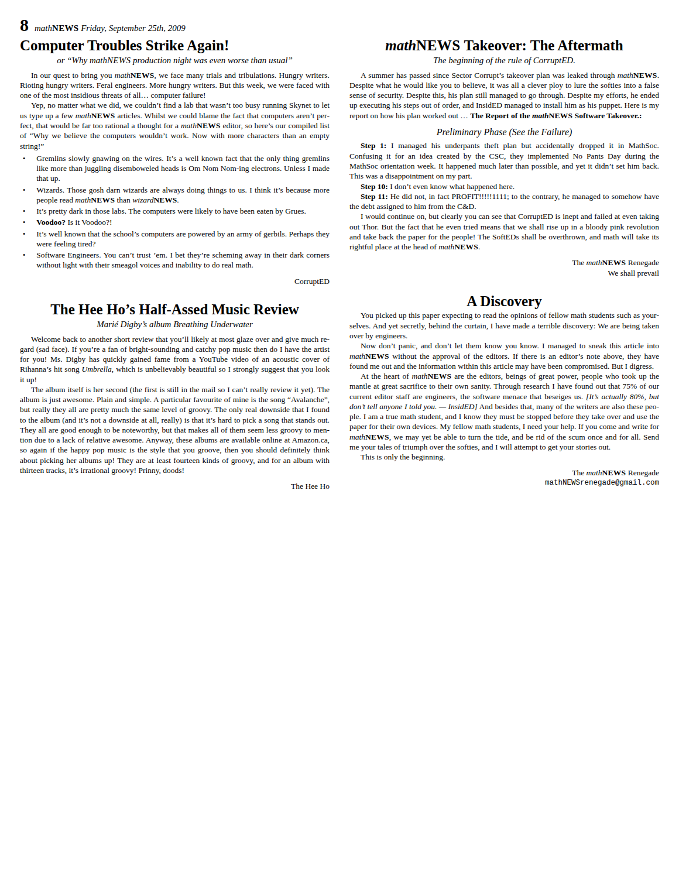8
mathNEWS Friday, September 25th, 2009
Computer Troubles Strike Again!
or “Why mathNEWS production night was even worse than usual”
In our quest to bring you mathNEWS, we face many trials and tribulations. Hungry writers. Rioting hungry writers. Feral engineers. More hungry writers. But this week, we were faced with one of the most insidious threats of all… computer failure!
Yep, no matter what we did, we couldn’t find a lab that wasn’t too busy running Skynet to let us type up a few mathNEWS articles. Whilst we could blame the fact that computers aren’t perfect, that would be far too rational a thought for a mathNEWS editor, so here’s our compiled list of “Why we believe the computers wouldn’t work. Now with more characters than an empty string!”
Gremlins slowly gnawing on the wires. It’s a well known fact that the only thing gremlins like more than juggling disemboweled heads is Om Nom Nom-ing electrons. Unless I made that up.
Wizards. Those gosh darn wizards are always doing things to us. I think it’s because more people read mathNEWS than wizardNEWS.
It’s pretty dark in those labs. The computers were likely to have been eaten by Grues.
Voodoo? Is it Voodoo?!
It’s well known that the school’s computers are powered by an army of gerbils. Perhaps they were feeling tired?
Software Engineers. You can’t trust ’em. I bet they’re scheming away in their dark corners without light with their smeagol voices and inability to do real math.
CorruptED
The Hee Ho’s Half-Assed Music Review
Marié Digby’s album Breathing Underwater
Welcome back to another short review that you’ll likely at most glaze over and give much regard (sad face). If you’re a fan of bright-sounding and catchy pop music then do I have the artist for you! Ms. Digby has quickly gained fame from a YouTube video of an acoustic cover of Rihanna’s hit song Umbrella, which is unbelievably beautiful so I strongly suggest that you look it up!
The album itself is her second (the first is still in the mail so I can’t really review it yet). The album is just awesome. Plain and simple. A particular favourite of mine is the song “Avalanche”, but really they all are pretty much the same level of groovy. The only real downside that I found to the album (and it’s not a downside at all, really) is that it’s hard to pick a song that stands out. They all are good enough to be noteworthy, but that makes all of them seem less groovy to mention due to a lack of relative awesome. Anyway, these albums are available online at Amazon.ca, so again if the happy pop music is the style that you groove, then you should definitely think about picking her albums up! They are at least fourteen kinds of groovy, and for an album with thirteen tracks, it’s irrational groovy! Prinny, doods!
The Hee Ho
mathNEWS Takeover: The Aftermath
The beginning of the rule of CorruptED.
A summer has passed since Sector Corrupt’s takeover plan was leaked through mathNEWS. Despite what he would like you to believe, it was all a clever ploy to lure the softies into a false sense of security. Despite this, his plan still managed to go through. Despite my efforts, he ended up executing his steps out of order, and InsidED managed to install him as his puppet. Here is my report on how his plan worked out … The Report of the mathNEWS Software Takeover.:
Preliminary Phase (See the Failure)
Step 1: I managed his underpants theft plan but accidentally dropped it in MathSoc. Confusing it for an idea created by the CSC, they implemented No Pants Day during the MathSoc orientation week. It happened much later than possible, and yet it didn’t set him back. This was a disappointment on my part.
Step 10: I don’t even know what happened here.
Step 11: He did not, in fact PROFIT!!!!!1111; to the contrary, he managed to somehow have the debt assigned to him from the C&D.
I would continue on, but clearly you can see that CorruptED is inept and failed at even taking out Thor. But the fact that he even tried means that we shall rise up in a bloody pink revolution and take back the paper for the people! The SoftEDs shall be overthrown, and math will take its rightful place at the head of mathNEWS.
The mathNEWS Renegade We shall prevail
A Discovery
You picked up this paper expecting to read the opinions of fellow math students such as yourselves. And yet secretly, behind the curtain, I have made a terrible discovery: We are being taken over by engineers.
Now don’t panic, and don’t let them know you know. I managed to sneak this article into mathNEWS without the approval of the editors. If there is an editor’s note above, they have found me out and the information within this article may have been compromised. But I digress.
At the heart of mathNEWS are the editors, beings of great power, people who took up the mantle at great sacrifice to their own sanity. Through research I have found out that 75% of our current editor staff are engineers, the software menace that beseiges us. [It’s actually 80%, but don’t tell anyone I told you. — InsidED] And besides that, many of the writers are also these people. I am a true math student, and I know they must be stopped before they take over and use the paper for their own devices. My fellow math students, I need your help. If you come and write for mathNEWS, we may yet be able to turn the tide, and be rid of the scum once and for all. Send me your tales of triumph over the softies, and I will attempt to get your stories out.
This is only the beginning.
The mathNEWS Renegade mathNEWSrenegade@gmail.com